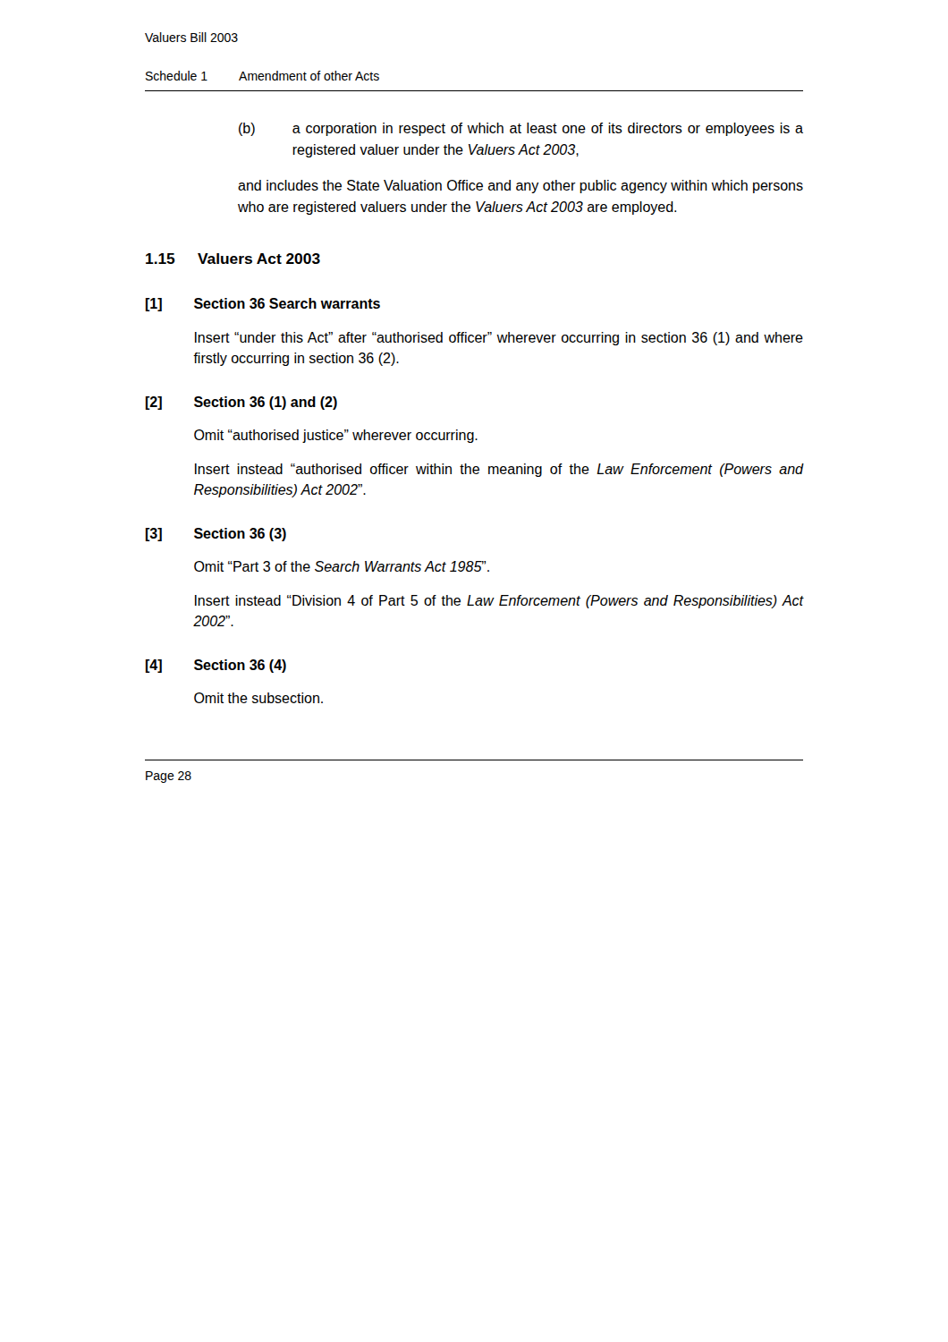Valuers Bill 2003
Schedule 1Amendment of other Acts
(b) a corporation in respect of which at least one of its directors or employees is a registered valuer under the Valuers Act 2003,
and includes the State Valuation Office and any other public agency within which persons who are registered valuers under the Valuers Act 2003 are employed.
1.15 Valuers Act 2003
[1] Section 36 Search warrants
Insert “under this Act” after “authorised officer” wherever occurring in section 36 (1) and where firstly occurring in section 36 (2).
[2] Section 36 (1) and (2)
Omit “authorised justice” wherever occurring.
Insert instead “authorised officer within the meaning of the Law Enforcement (Powers and Responsibilities) Act 2002”.
[3] Section 36 (3)
Omit “Part 3 of the Search Warrants Act 1985”.
Insert instead “Division 4 of Part 5 of the Law Enforcement (Powers and Responsibilities) Act 2002”.
[4] Section 36 (4)
Omit the subsection.
Page 28